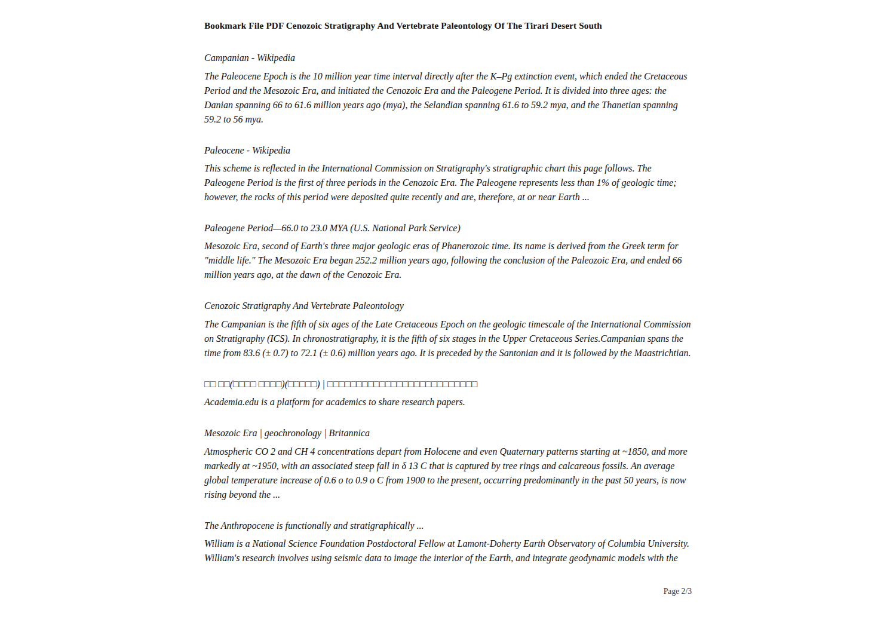Bookmark File PDF Cenozoic Stratigraphy And Vertebrate Paleontology Of The Tirari Desert South
Campanian - Wikipedia
The Paleocene Epoch is the 10 million year time interval directly after the K–Pg extinction event, which ended the Cretaceous Period and the Mesozoic Era, and initiated the Cenozoic Era and the Paleogene Period. It is divided into three ages: the Danian spanning 66 to 61.6 million years ago (mya), the Selandian spanning 61.6 to 59.2 mya, and the Thanetian spanning 59.2 to 56 mya.
Paleocene - Wikipedia
This scheme is reflected in the International Commission on Stratigraphy's stratigraphic chart this page follows. The Paleogene Period is the first of three periods in the Cenozoic Era. The Paleogene represents less than 1% of geologic time; however, the rocks of this period were deposited quite recently and are, therefore, at or near Earth ...
Paleogene Period—66.0 to 23.0 MYA (U.S. National Park Service)
Mesozoic Era, second of Earth's three major geologic eras of Phanerozoic time. Its name is derived from the Greek term for "middle life." The Mesozoic Era began 252.2 million years ago, following the conclusion of the Paleozoic Era, and ended 66 million years ago, at the dawn of the Cenozoic Era.
Cenozoic Stratigraphy And Vertebrate Paleontology
The Campanian is the fifth of six ages of the Late Cretaceous Epoch on the geologic timescale of the International Commission on Stratigraphy (ICS). In chronostratigraphy, it is the fifth of six stages in the Upper Cretaceous Series.Campanian spans the time from 83.6 (± 0.7) to 72.1 (± 0.6) million years ago. It is preceded by the Santonian and it is followed by the Maastrichtian.
□□ □□(□□□□ □□□□)(□□□□□) | □□□□□□□□□□□□□□□□□□□□□□□□□□
Academia.edu is a platform for academics to share research papers.
Mesozoic Era | geochronology | Britannica
Atmospheric CO 2 and CH 4 concentrations depart from Holocene and even Quaternary patterns starting at ~1850, and more markedly at ~1950, with an associated steep fall in δ 13 C that is captured by tree rings and calcareous fossils. An average global temperature increase of 0.6 o to 0.9 o C from 1900 to the present, occurring predominantly in the past 50 years, is now rising beyond the ...
The Anthropocene is functionally and stratigraphically ...
William is a National Science Foundation Postdoctoral Fellow at Lamont-Doherty Earth Observatory of Columbia University. William's research involves using seismic data to image the interior of the Earth, and integrate geodynamic models with the
Page 2/3